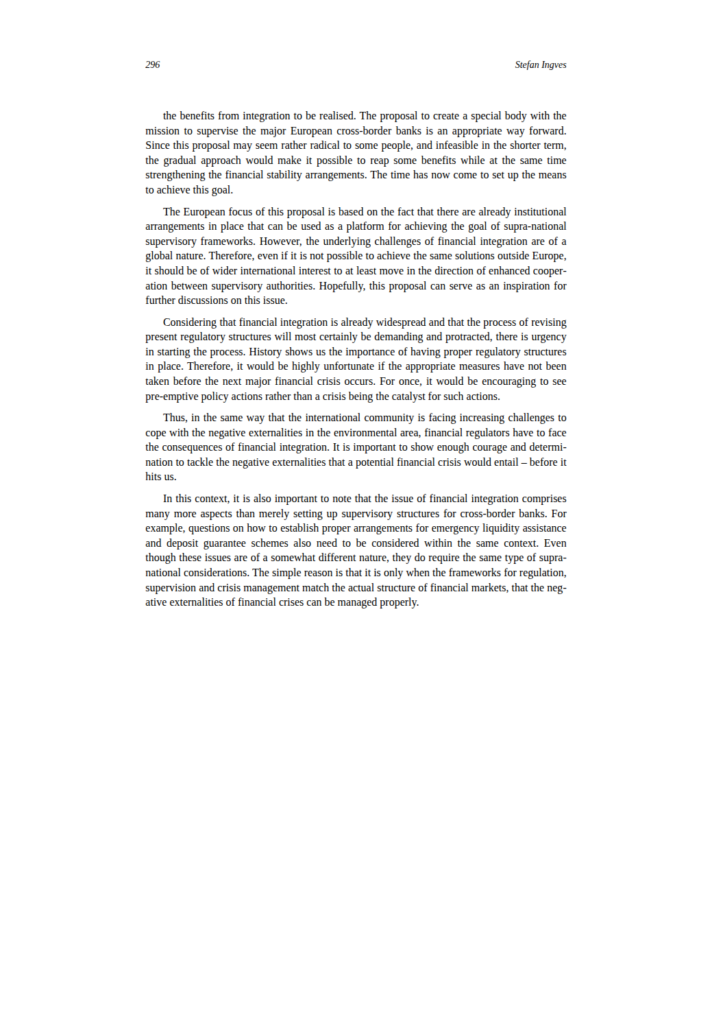296 Stefan Ingves
the benefits from integration to be realised. The proposal to create a special body with the mission to supervise the major European cross-border banks is an appropriate way forward. Since this proposal may seem rather radical to some people, and infeasible in the shorter term, the gradual approach would make it possible to reap some benefits while at the same time strengthening the financial stability arrangements. The time has now come to set up the means to achieve this goal.
The European focus of this proposal is based on the fact that there are already institutional arrangements in place that can be used as a platform for achieving the goal of supra-national supervisory frameworks. However, the underlying challenges of financial integration are of a global nature. Therefore, even if it is not possible to achieve the same solutions outside Europe, it should be of wider international interest to at least move in the direction of enhanced cooperation between supervisory authorities. Hopefully, this proposal can serve as an inspiration for further discussions on this issue.
Considering that financial integration is already widespread and that the process of revising present regulatory structures will most certainly be demanding and protracted, there is urgency in starting the process. History shows us the importance of having proper regulatory structures in place. Therefore, it would be highly unfortunate if the appropriate measures have not been taken before the next major financial crisis occurs. For once, it would be encouraging to see pre-emptive policy actions rather than a crisis being the catalyst for such actions.
Thus, in the same way that the international community is facing increasing challenges to cope with the negative externalities in the environmental area, financial regulators have to face the consequences of financial integration. It is important to show enough courage and determination to tackle the negative externalities that a potential financial crisis would entail – before it hits us.
In this context, it is also important to note that the issue of financial integration comprises many more aspects than merely setting up supervisory structures for cross-border banks. For example, questions on how to establish proper arrangements for emergency liquidity assistance and deposit guarantee schemes also need to be considered within the same context. Even though these issues are of a somewhat different nature, they do require the same type of supra-national considerations. The simple reason is that it is only when the frameworks for regulation, supervision and crisis management match the actual structure of financial markets, that the negative externalities of financial crises can be managed properly.